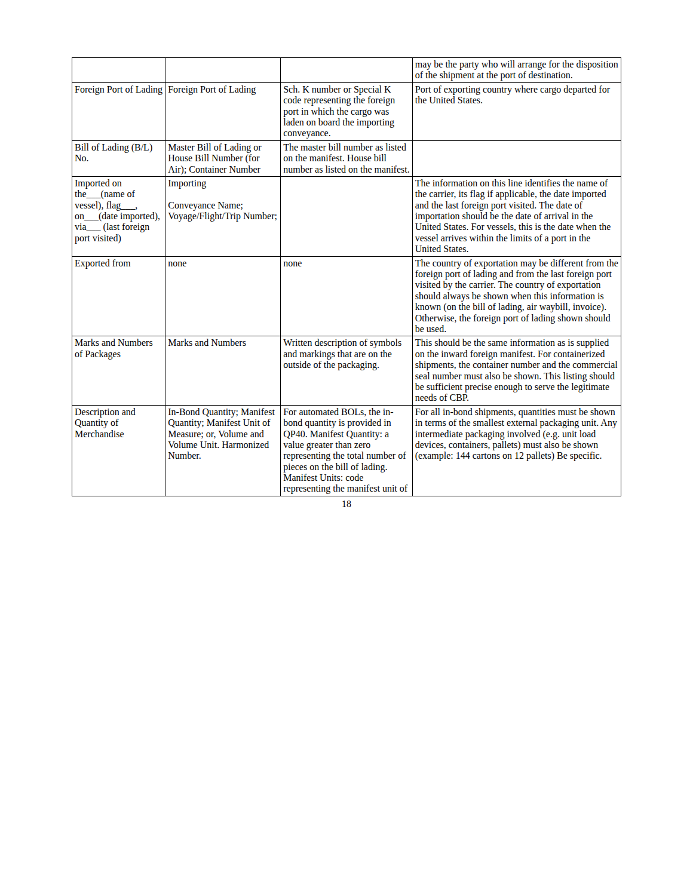| | | | may be the party who will arrange for the disposition of the shipment at the port of destination. |
| Foreign Port of Lading | Foreign Port of Lading | Sch. K number or Special K code representing the foreign port in which the cargo was laden on board the importing conveyance. | Port of exporting country where cargo departed for the United States. |
| Bill of Lading (B/L) No. | Master Bill of Lading or House Bill Number (for Air); Container Number | The master bill number as listed on the manifest. House bill number as listed on the manifest. | |
| Imported on the___(name of vessel), flag___, on___(date imported), via___ (last foreign port visited) | Importing Conveyance Name; Voyage/Flight/Trip Number; | | The information on this line identifies the name of the carrier, its flag if applicable, the date imported and the last foreign port visited. The date of importation should be the date of arrival in the United States. For vessels, this is the date when the vessel arrives within the limits of a port in the United States. |
| Exported from | none | none | The country of exportation may be different from the foreign port of lading and from the last foreign port visited by the carrier. The country of exportation should always be shown when this information is known (on the bill of lading, air waybill, invoice). Otherwise, the foreign port of lading shown should be used. |
| Marks and Numbers of Packages | Marks and Numbers | Written description of symbols and markings that are on the outside of the packaging. | This should be the same information as is supplied on the inward foreign manifest. For containerized shipments, the container number and the commercial seal number must also be shown. This listing should be sufficient precise enough to serve the legitimate needs of CBP. |
| Description and Quantity of Merchandise | In-Bond Quantity; Manifest Quantity; Manifest Unit of Measure; or, Volume and Volume Unit. Harmonized Number. | For automated BOLs, the in-bond quantity is provided in QP40. Manifest Quantity: a value greater than zero representing the total number of pieces on the bill of lading. Manifest Units: code representing the manifest unit of | For all in-bond shipments, quantities must be shown in terms of the smallest external packaging unit. Any intermediate packaging involved (e.g. unit load devices, containers, pallets) must also be shown (example: 144 cartons on 12 pallets) Be specific. |
18